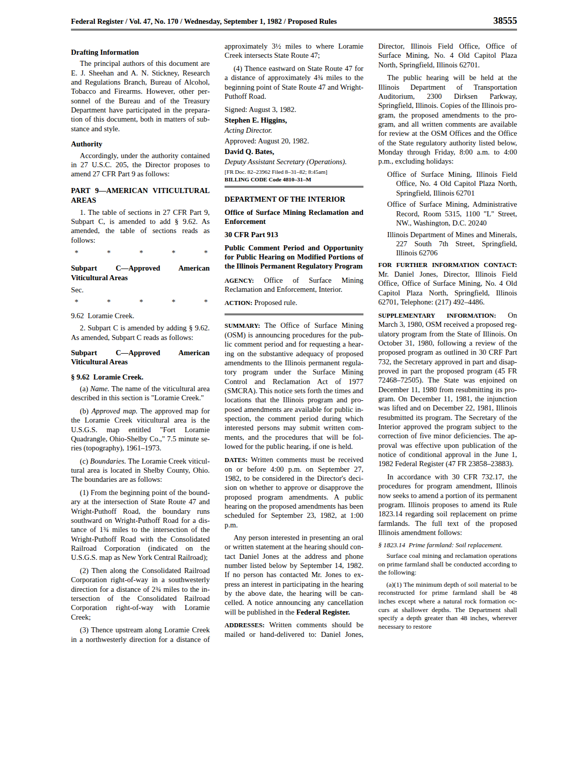Federal Register / Vol. 47, No. 170 / Wednesday, September 1, 1982 / Proposed Rules 38555
Drafting Information
The principal authors of this document are E. J. Sheehan and A. N. Stickney, Research and Regulations Branch, Bureau of Alcohol, Tobacco and Firearms. However, other personnel of the Bureau and of the Treasury Department have participated in the preparation of this document, both in matters of substance and style.
Authority
Accordingly, under the authority contained in 27 U.S.C. 205, the Director proposes to amend 27 CFR Part 9 as follows:
PART 9—AMERICAN VITICULTURAL AREAS
1. The table of sections in 27 CFR Part 9, Subpart C, is amended to add § 9.62. As amended, the table of sections reads as follows:
* * * * *
Subpart C—Approved American Viticultural Areas
Sec.
* * * * *
9.62 Loramie Creek.
2. Subpart C is amended by adding § 9.62. As amended, Subpart C reads as follows:
Subpart C—Approved American Viticultural Areas
§ 9.62 Loramie Creek.
(a) Name. The name of the viticultural area described in this section is "Loramie Creek."
(b) Approved map. The approved map for the Loramie Creek viticultural area is the U.S.G.S. map entitled "Fort Loramie Quadrangle, Ohio-Shelby Co.," 7.5 minute series (topography), 1961–1973.
(c) Boundaries. The Loramie Creek viticultural area is located in Shelby County, Ohio. The boundaries are as follows:
(1) From the beginning point of the boundary at the intersection of State Route 47 and Wright-Puthoff Road, the boundary runs southward on Wright-Puthoff Road for a distance of 1¾ miles to the intersection of the Wright-Puthoff Road with the Consolidated Railroad Corporation (indicated on the U.S.G.S. map as New York Central Railroad);
(2) Then along the Consolidated Railroad Corporation right-of-way in a southwesterly direction for a distance of 2¾ miles to the intersection of the Consolidated Railroad Corporation right-of-way with Loramie Creek;
(3) Thence upstream along Loramie Creek in a northwesterly direction for a distance of approximately 3½ miles to where Loramie Creek intersects State Route 47;
(4) Thence eastward on State Route 47 for a distance of approximately 4¾ miles to the beginning point of State Route 47 and Wright-Puthoff Road.
Signed: August 3, 1982.
Stephen E. Higgins,
Acting Director.
Approved: August 20, 1982.
David Q. Bates,
Deputy Assistant Secretary (Operations).
[FR Doc. 82–23962 Filed 8–31–82; 8:45am]
BILLING CODE Code 4810–31–M
DEPARTMENT OF THE INTERIOR
Office of Surface Mining Reclamation and Enforcement
30 CFR Part 913
Public Comment Period and Opportunity for Public Hearing on Modified Portions of the Illinois Permanent Regulatory Program
AGENCY: Office of Surface Mining Reclamation and Enforcement, Interior.
ACTION: Proposed rule.
SUMMARY: The Office of Surface Mining (OSM) is announcing procedures for the public comment period and for requesting a hearing on the substantive adequacy of proposed amendments to the Illinois permanent regulatory program under the Surface Mining Control and Reclamation Act of 1977 (SMCRA). This notice sets forth the times and locations that the Illinois program and proposed amendments are available for public inspection, the comment period during which interested persons may submit written comments, and the procedures that will be followed for the public hearing, if one is held.
DATES: Written comments must be received on or before 4:00 p.m. on September 27, 1982, to be considered in the Director's decision on whether to approve or disapprove the proposed program amendments. A public hearing on the proposed amendments has been scheduled for September 23, 1982, at 1:00 p.m.
Any person interested in presenting an oral or written statement at the hearing should contact Daniel Jones at the address and phone number listed below by September 14, 1982. If no person has contacted Mr. Jones to express an interest in participating in the hearing by the above date, the hearing will be cancelled. A notice announcing any cancellation will be published in the Federal Register.
ADDRESSES: Written comments should be mailed or hand-delivered to: Daniel Jones, Director, Illinois Field Office, Office of Surface Mining, No. 4 Old Capitol Plaza North, Springfield, Illinois 62701.
The public hearing will be held at the Illinois Department of Transportation Auditorium, 2300 Dirksen Parkway, Springfield, Illinois. Copies of the Illinois program, the proposed amendments to the program, and all written comments are available for review at the OSM Offices and the Office of the State regulatory authority listed below, Monday through Friday, 8:00 a.m. to 4:00 p.m., excluding holidays:
Office of Surface Mining, Illinois Field Office, No. 4 Old Capitol Plaza North, Springfield, Illinois 62701
Office of Surface Mining, Administrative Record, Room 5315, 1100 "L" Street, NW., Washington, D.C. 20240
Illinois Department of Mines and Minerals, 227 South 7th Street, Springfield, Illinois 62706
FOR FURTHER INFORMATION CONTACT: Mr. Daniel Jones, Director, Illinois Field Office, Office of Surface Mining, No. 4 Old Capitol Plaza North, Springfield, Illinois 62701, Telephone: (217) 492–4486.
SUPPLEMENTARY INFORMATION: On March 3, 1980, OSM received a proposed regulatory program from the State of Illinois. On October 31, 1980, following a review of the proposed program as outlined in 30 CRF Part 732, the Secretary approved in part and disapproved in part the proposed program (45 FR 72468–72505). The State was enjoined on December 11, 1980 from resubmitting its program. On December 11, 1981, the injunction was lifted and on December 22, 1981, Illinois resubmitted its program. The Secretary of the Interior approved the program subject to the correction of five minor deficiencies. The approval was effective upon publication of the notice of conditional approval in the June 1, 1982 Federal Register (47 FR 23858–23883).
In accordance with 30 CFR 732.17, the procedures for program amendment, Illinois now seeks to amend a portion of its permanent program. Illinois proposes to amend its Rule 1823.14 regarding soil replacement on prime farmlands. The full text of the proposed Illinois amendment follows:
§ 1823.14 Prime farmland: Soil replacement.
Surface coal mining and reclamation operations on prime farmland shall be conducted according to the following:
(a)(1) The minimum depth of soil material to be reconstructed for prime farmland shall be 48 inches except where a natural rock formation occurs at shallower depths. The Department shall specify a depth greater than 48 inches, wherever necessary to restore